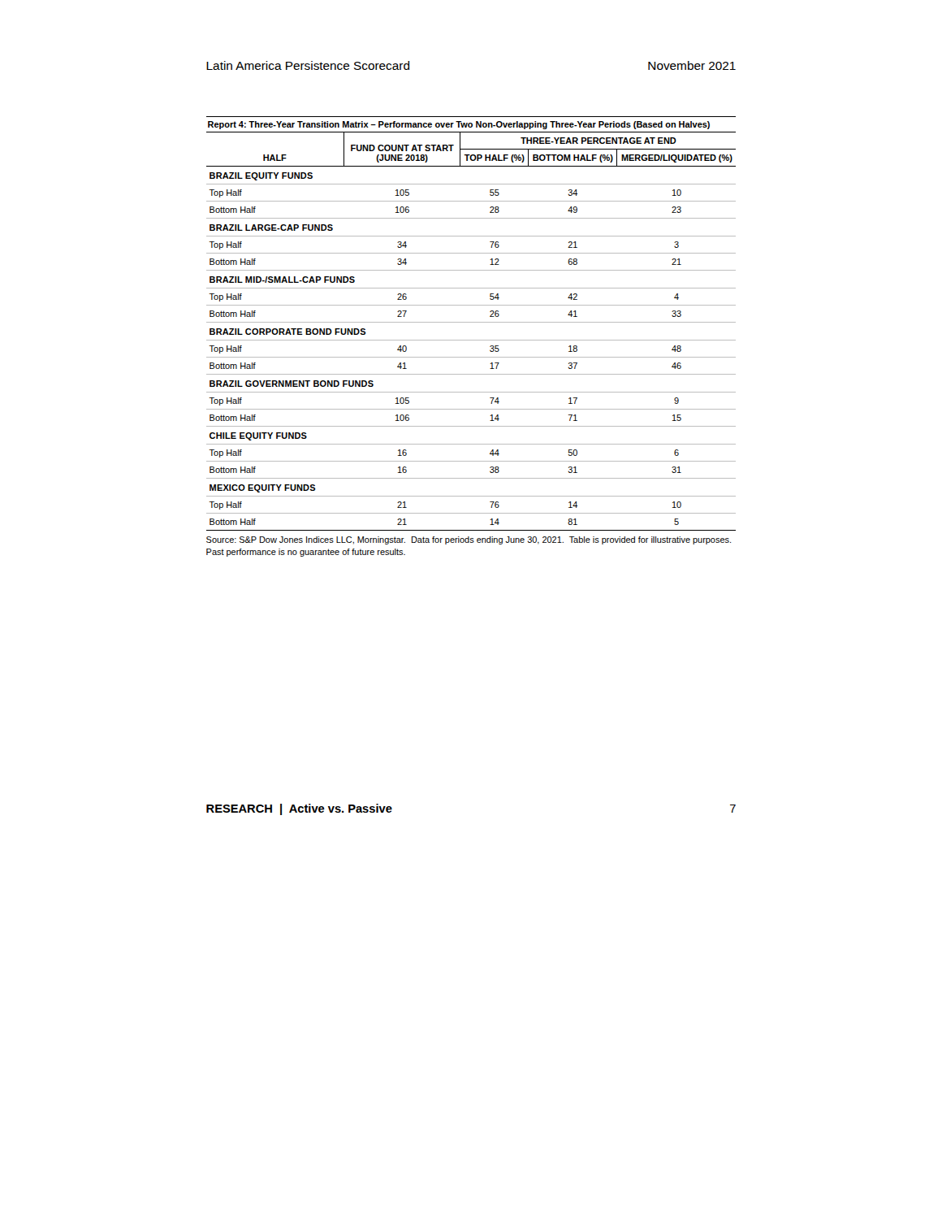Latin America Persistence Scorecard
November 2021
Report 4: Three-Year Transition Matrix – Performance over Two Non-Overlapping Three-Year Periods (Based on Halves)
| HALF | FUND COUNT AT START (JUNE 2018) | THREE-YEAR PERCENTAGE AT END |
| --- | --- | --- |
| TOP HALF (%) | BOTTOM HALF (%) | MERGED/LIQUIDATED (%) |
| Brazil Equity Funds |
| Top Half | 105 | 55 | 34 | 10 |
| Bottom Half | 106 | 28 | 49 | 23 |
| Brazil Large-Cap Funds |
| Top Half | 34 | 76 | 21 | 3 |
| Bottom Half | 34 | 12 | 68 | 21 |
| Brazil Mid-/Small-Cap Funds |
| Top Half | 26 | 54 | 42 | 4 |
| Bottom Half | 27 | 26 | 41 | 33 |
| Brazil Corporate Bond Funds |
| Top Half | 40 | 35 | 18 | 48 |
| Bottom Half | 41 | 17 | 37 | 46 |
| Brazil Government Bond Funds |
| Top Half | 105 | 74 | 17 | 9 |
| Bottom Half | 106 | 14 | 71 | 15 |
| Chile Equity Funds |
| Top Half | 16 | 44 | 50 | 6 |
| Bottom Half | 16 | 38 | 31 | 31 |
| Mexico Equity Funds |
| Top Half | 21 | 76 | 14 | 10 |
| Bottom Half | 21 | 14 | 81 | 5 |
Source: S&P Dow Jones Indices LLC, Morningstar. Data for periods ending June 30, 2021. Table is provided for illustrative purposes. Past performance is no guarantee of future results.
RESEARCH | Active vs. Passive
7